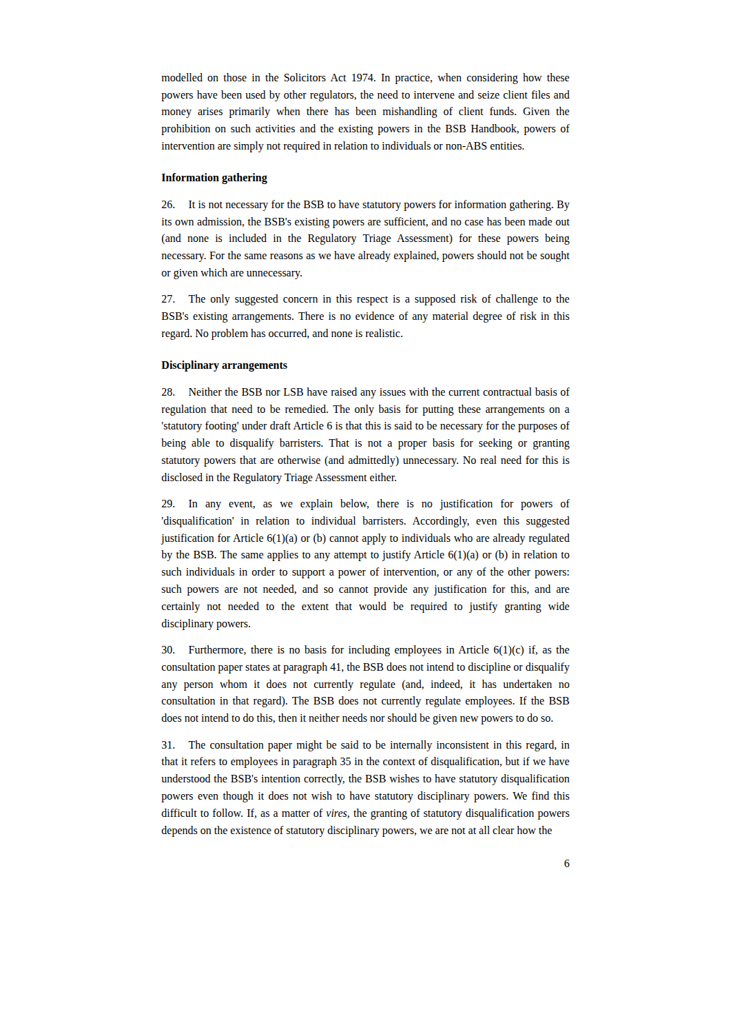modelled on those in the Solicitors Act 1974. In practice, when considering how these powers have been used by other regulators, the need to intervene and seize client files and money arises primarily when there has been mishandling of client funds. Given the prohibition on such activities and the existing powers in the BSB Handbook, powers of intervention are simply not required in relation to individuals or non-ABS entities.
Information gathering
26. It is not necessary for the BSB to have statutory powers for information gathering. By its own admission, the BSB's existing powers are sufficient, and no case has been made out (and none is included in the Regulatory Triage Assessment) for these powers being necessary. For the same reasons as we have already explained, powers should not be sought or given which are unnecessary.
27. The only suggested concern in this respect is a supposed risk of challenge to the BSB's existing arrangements. There is no evidence of any material degree of risk in this regard. No problem has occurred, and none is realistic.
Disciplinary arrangements
28. Neither the BSB nor LSB have raised any issues with the current contractual basis of regulation that need to be remedied. The only basis for putting these arrangements on a 'statutory footing' under draft Article 6 is that this is said to be necessary for the purposes of being able to disqualify barristers. That is not a proper basis for seeking or granting statutory powers that are otherwise (and admittedly) unnecessary. No real need for this is disclosed in the Regulatory Triage Assessment either.
29. In any event, as we explain below, there is no justification for powers of 'disqualification' in relation to individual barristers. Accordingly, even this suggested justification for Article 6(1)(a) or (b) cannot apply to individuals who are already regulated by the BSB. The same applies to any attempt to justify Article 6(1)(a) or (b) in relation to such individuals in order to support a power of intervention, or any of the other powers: such powers are not needed, and so cannot provide any justification for this, and are certainly not needed to the extent that would be required to justify granting wide disciplinary powers.
30. Furthermore, there is no basis for including employees in Article 6(1)(c) if, as the consultation paper states at paragraph 41, the BSB does not intend to discipline or disqualify any person whom it does not currently regulate (and, indeed, it has undertaken no consultation in that regard). The BSB does not currently regulate employees. If the BSB does not intend to do this, then it neither needs nor should be given new powers to do so.
31. The consultation paper might be said to be internally inconsistent in this regard, in that it refers to employees in paragraph 35 in the context of disqualification, but if we have understood the BSB's intention correctly, the BSB wishes to have statutory disqualification powers even though it does not wish to have statutory disciplinary powers. We find this difficult to follow. If, as a matter of vires, the granting of statutory disqualification powers depends on the existence of statutory disciplinary powers, we are not at all clear how the
6